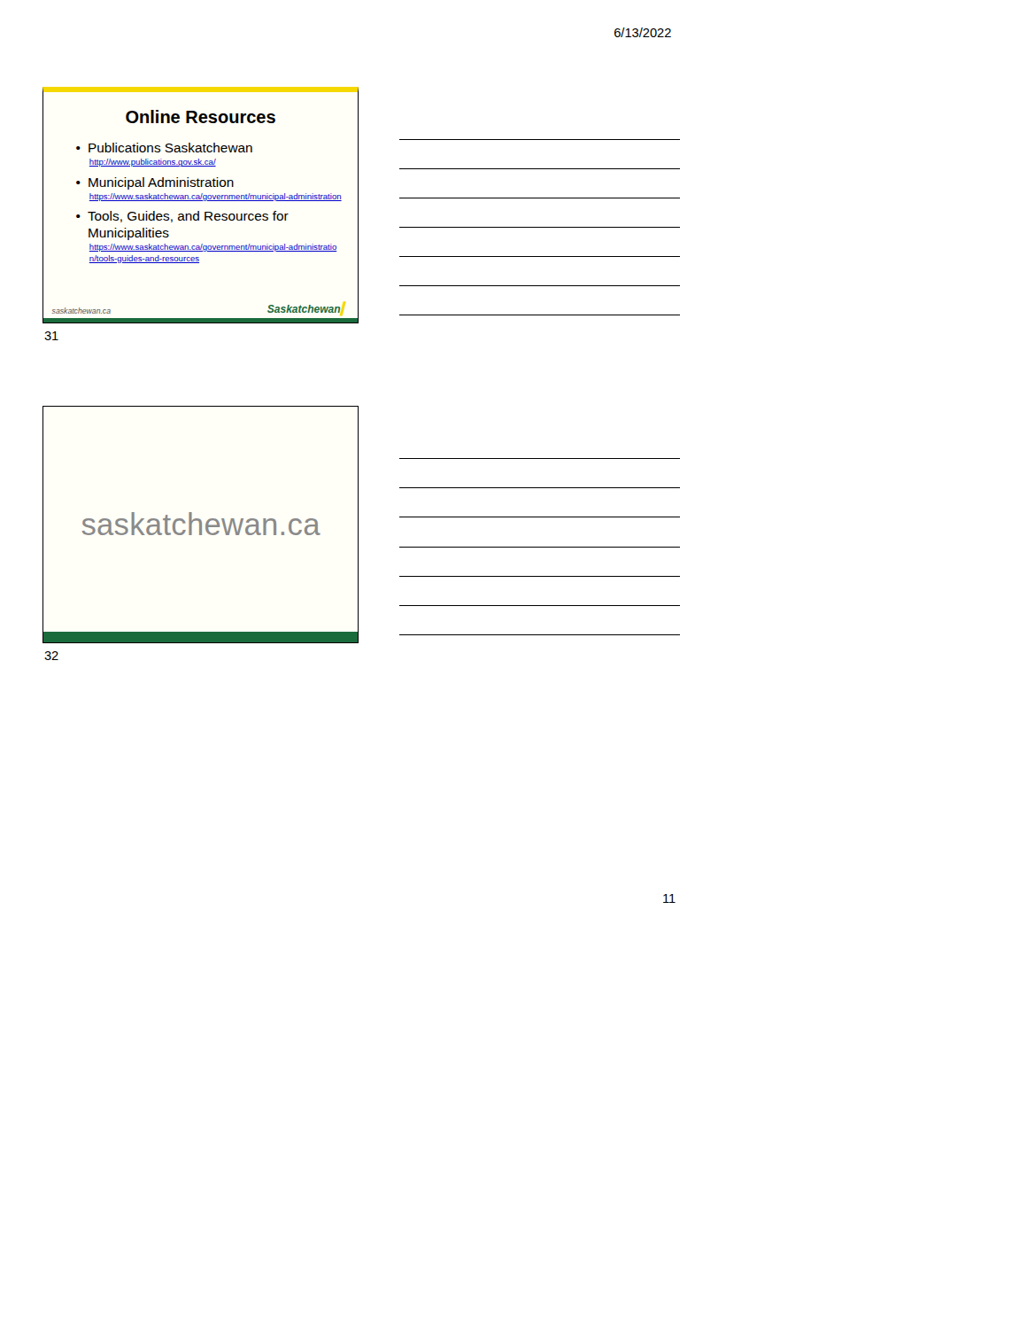6/13/2022
Online Resources
Publications Saskatchewan http://www.publications.gov.sk.ca/
Municipal Administration https://www.saskatchewan.ca/government/municipal-administration
Tools, Guides, and Resources for Municipalities https://www.saskatchewan.ca/government/municipal-administration/tools-guides-and-resources
saskatchewan.ca Saskatchewan▎
31
saskatchewan.ca
32
11